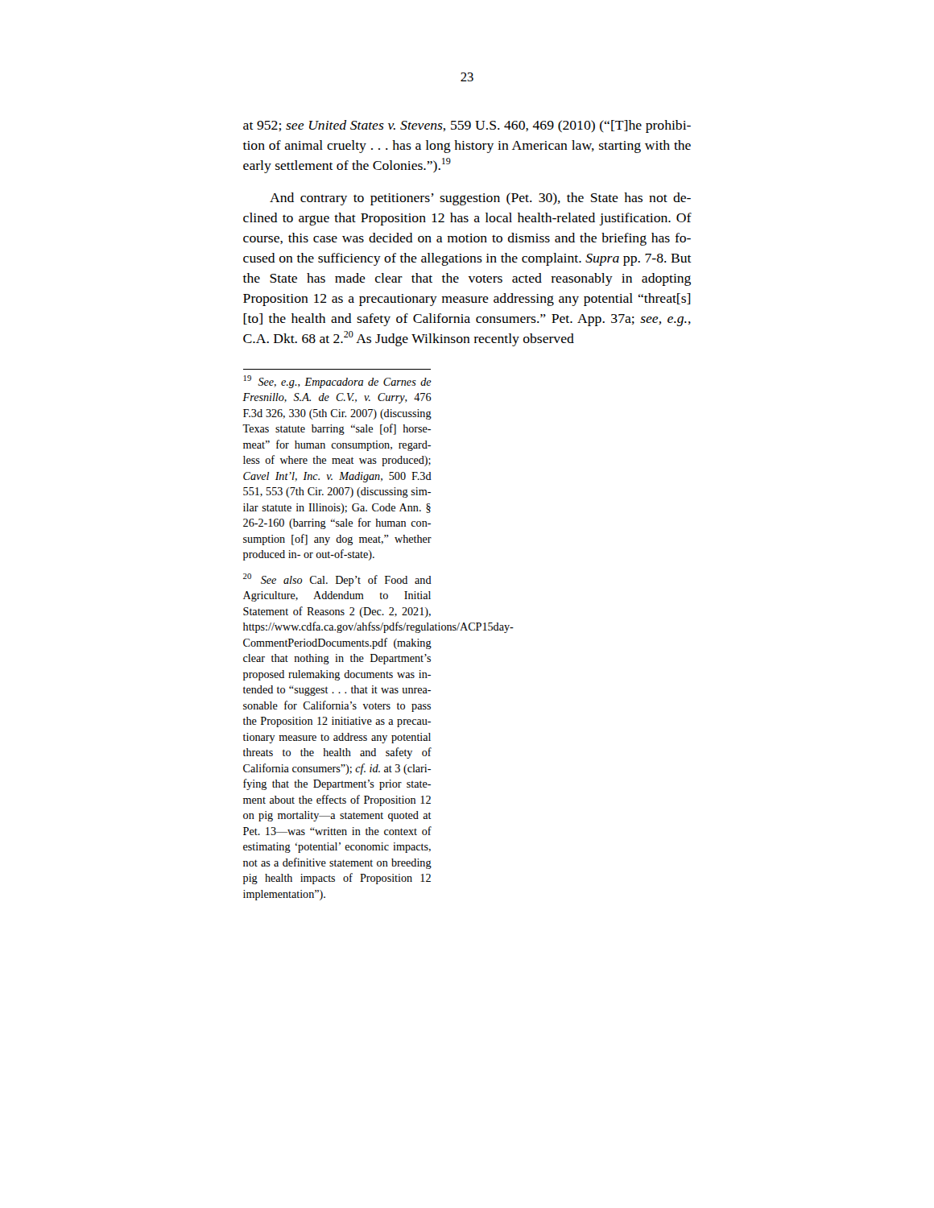23
at 952; see United States v. Stevens, 559 U.S. 460, 469 (2010) (“[T]he prohibition of animal cruelty . . . has a long history in American law, starting with the early settlement of the Colonies.”).19
And contrary to petitioners’ suggestion (Pet. 30), the State has not declined to argue that Proposition 12 has a local health-related justification. Of course, this case was decided on a motion to dismiss and the briefing has focused on the sufficiency of the allegations in the complaint. Supra pp. 7-8. But the State has made clear that the voters acted reasonably in adopting Proposition 12 as a precautionary measure addressing any potential “threat[s] [to] the health and safety of California consumers.” Pet. App. 37a; see, e.g., C.A. Dkt. 68 at 2.20 As Judge Wilkinson recently observed
19 See, e.g., Empacadora de Carnes de Fresnillo, S.A. de C.V., v. Curry, 476 F.3d 326, 330 (5th Cir. 2007) (discussing Texas statute barring “sale [of] horsemeat” for human consumption, regardless of where the meat was produced); Cavel Int’l, Inc. v. Madigan, 500 F.3d 551, 553 (7th Cir. 2007) (discussing similar statute in Illinois); Ga. Code Ann. § 26-2-160 (barring “sale for human consumption [of] any dog meat,” whether produced in- or out-of-state).
20 See also Cal. Dep’t of Food and Agriculture, Addendum to Initial Statement of Reasons 2 (Dec. 2, 2021), https://www.cdfa.ca.gov/ahfss/pdfs/regulations/ACP15day-CommentPeriodDocuments.pdf (making clear that nothing in the Department’s proposed rulemaking documents was intended to “suggest . . . that it was unreasonable for California’s voters to pass the Proposition 12 initiative as a precautionary measure to address any potential threats to the health and safety of California consumers”); cf. id. at 3 (clarifying that the Department’s prior statement about the effects of Proposition 12 on pig mortality—a statement quoted at Pet. 13—was “written in the context of estimating ‘potential’ economic impacts, not as a definitive statement on breeding pig health impacts of Proposition 12 implementation”).